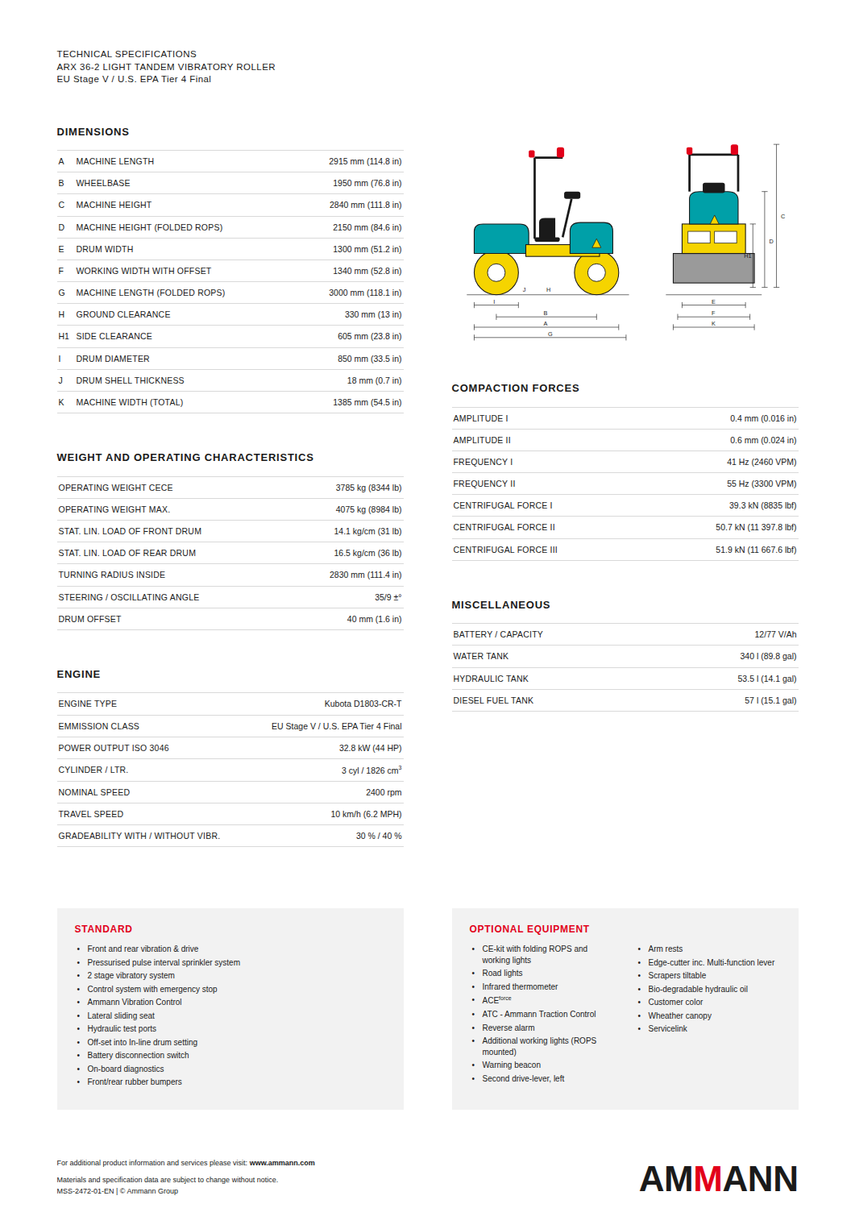Technical Specifications
ARX 36-2 Light Tandem Vibratory Roller
EU Stage V / U.S. EPA Tier 4 Final
Dimensions
| A | Machine length | 2915 mm (114.8 in) |
| B | Wheelbase | 1950 mm (76.8 in) |
| C | Machine height | 2840 mm (111.8 in) |
| D | Machine height (folded ROPS) | 2150 mm (84.6 in) |
| E | Drum width | 1300 mm (51.2 in) |
| F | Working width with offset | 1340 mm (52.8 in) |
| G | Machine length (folded ROPS) | 3000 mm (118.1 in) |
| H | Ground clearance | 330 mm (13 in) |
| H1 | Side clearance | 605 mm (23.8 in) |
| I | Drum diameter | 850 mm (33.5 in) |
| J | Drum shell thickness | 18 mm (0.7 in) |
| K | Machine width (total) | 1385 mm (54.5 in) |
Weight and Operating Characteristics
| Operating weight CECE | 3785 kg (8344 lb) |
| Operating weight max. | 4075 kg (8984 lb) |
| Stat. lin. load of front drum | 14.1 kg/cm (31 lb) |
| Stat. lin. load of rear drum | 16.5 kg/cm (36 lb) |
| Turning radius inside | 2830 mm (111.4 in) |
| Steering / oscillating angle | 35/9 ±° |
| Drum offset | 40 mm (1.6 in) |
Engine
| Engine type | Kubota D1803-CR-T |
| Emmission class | EU Stage V / U.S. EPA Tier 4 Final |
| Power output ISO 3046 | 32.8 kW (44 HP) |
| Cylinder / ltr. | 3 cyl / 1826 cm 3 |
| Nominal speed | 2400 rpm |
| Travel speed | 10 km/h (6.2 MPH) |
| Gradeability with / without vibr. | 30 % / 40 % |
C D H1 I B A G E F K J H
Compaction Forces
| Amplitude I | 0.4 mm (0.016 in) |
| Amplitude II | 0.6 mm (0.024 in) |
| Frequency I | 41 Hz (2460 VPM) |
| Frequency II | 55 Hz (3300 VPM) |
| Centrifugal force I | 39.3 kN (8835 lbf) |
| Centrifugal force II | 50.7 kN (11 397.8 lbf) |
| Centrifugal force III | 51.9 kN (11 667.6 lbf) |
Miscellaneous
| Battery / capacity | 12/77 V/Ah |
| Water tank | 340 l (89.8 gal) |
| Hydraulic tank | 53.5 l (14.1 gal) |
| Diesel fuel tank | 57 l (15.1 gal) |
Standard
Front and rear vibration & drive
Pressurised pulse interval sprinkler system
2 stage vibratory system
Control system with emergency stop
Ammann Vibration Control
Lateral sliding seat
Hydraulic test ports
Off-set into In-line drum setting
Battery disconnection switch
On-board diagnostics
Front/rear rubber bumpers
Optional Equipment
CE-kit with folding ROPS and working lights
Road lights
Infrared thermometer
ACEforce
ATC - Ammann Traction Control
Reverse alarm
Additional working lights (ROPS mounted)
Warning beacon
Second drive-lever, left
Arm rests
Edge-cutter inc. Multi-function lever
Scrapers tiltable
Bio-degradable hydraulic oil
Customer color
Wheather canopy
Servicelink
For additional product information and services please visit: www.ammann.com
Materials and specification data are subject to change without notice.
MSS-2472-01-EN | © Ammann Group
AMMANN